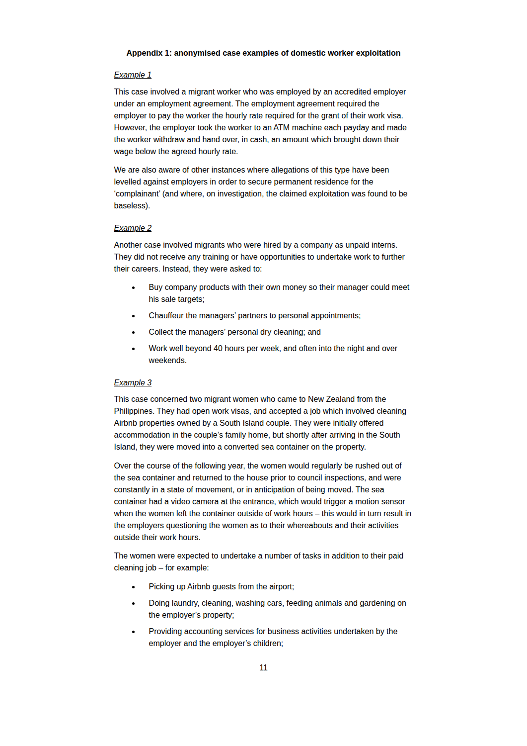Appendix 1: anonymised case examples of domestic worker exploitation
Example 1
This case involved a migrant worker who was employed by an accredited employer under an employment agreement. The employment agreement required the employer to pay the worker the hourly rate required for the grant of their work visa. However, the employer took the worker to an ATM machine each payday and made the worker withdraw and hand over, in cash, an amount which brought down their wage below the agreed hourly rate.
We are also aware of other instances where allegations of this type have been levelled against employers in order to secure permanent residence for the ‘complainant’ (and where, on investigation, the claimed exploitation was found to be baseless).
Example 2
Another case involved migrants who were hired by a company as unpaid interns. They did not receive any training or have opportunities to undertake work to further their careers. Instead, they were asked to:
Buy company products with their own money so their manager could meet his sale targets;
Chauffeur the managers’ partners to personal appointments;
Collect the managers’ personal dry cleaning; and
Work well beyond 40 hours per week, and often into the night and over weekends.
Example 3
This case concerned two migrant women who came to New Zealand from the Philippines. They had open work visas, and accepted a job which involved cleaning Airbnb properties owned by a South Island couple. They were initially offered accommodation in the couple’s family home, but shortly after arriving in the South Island, they were moved into a converted sea container on the property.
Over the course of the following year, the women would regularly be rushed out of the sea container and returned to the house prior to council inspections, and were constantly in a state of movement, or in anticipation of being moved. The sea container had a video camera at the entrance, which would trigger a motion sensor when the women left the container outside of work hours – this would in turn result in the employers questioning the women as to their whereabouts and their activities outside their work hours.
The women were expected to undertake a number of tasks in addition to their paid cleaning job – for example:
Picking up Airbnb guests from the airport;
Doing laundry, cleaning, washing cars, feeding animals and gardening on the employer’s property;
Providing accounting services for business activities undertaken by the employer and the employer’s children;
11